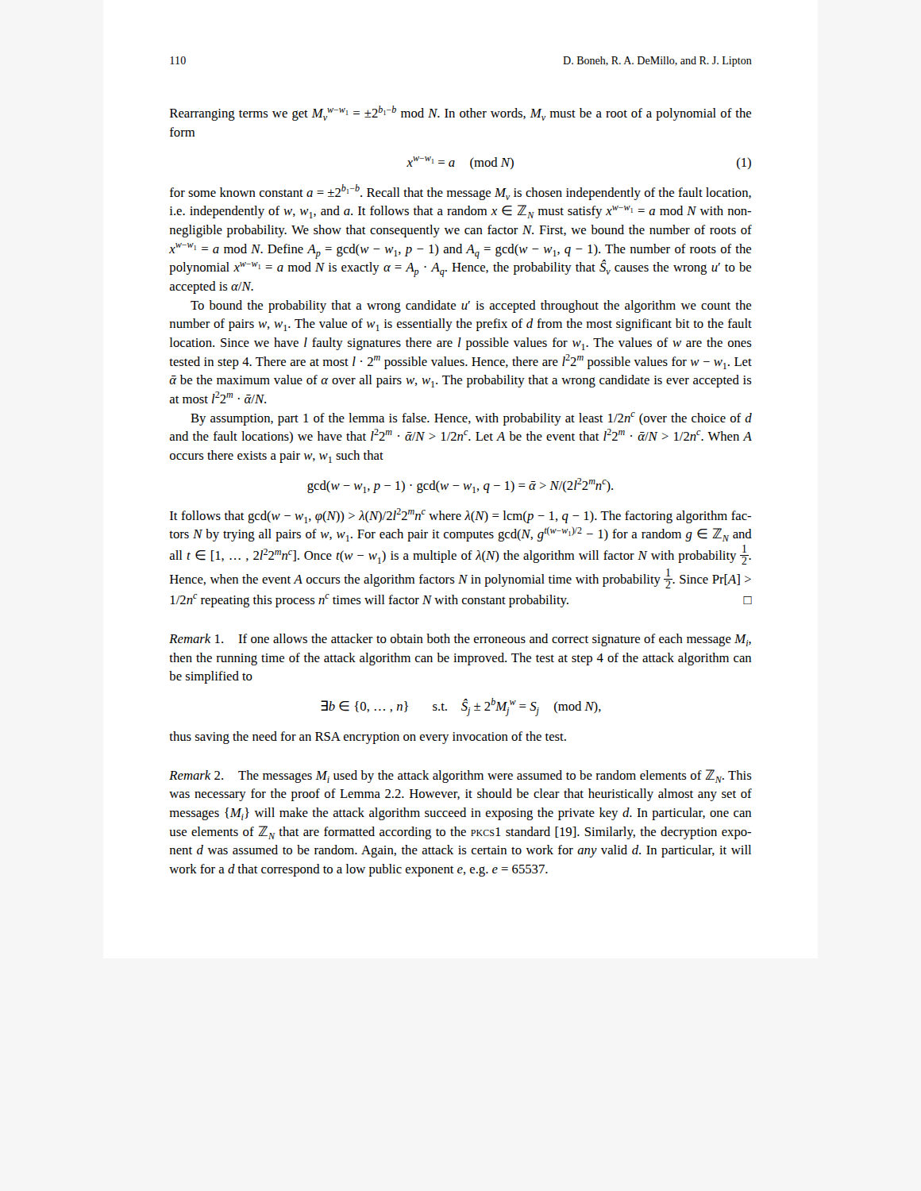110 D. Boneh, R. A. DeMillo, and R. J. Lipton
Rearranging terms we get Mvw−w1 = ±2b1−b mod N. In other words, Mv must be a root of a polynomial of the form
xw−w1 = a(mod N) (1)
for some known constant a = ±2b1−b. Recall that the message Mv is chosen independently of the fault location, i.e. independently of w, w1, and a. It follows that a random x ∈ ℤN must satisfy xw−w1 = a mod N with non-negligible probability. We show that consequently we can factor N. First, we bound the number of roots of xw−w1 = a mod N. Define Ap = gcd(w − w1, p − 1) and Aq = gcd(w − w1, q − 1). The number of roots of the polynomial xw−w1 = a mod N is exactly α = Ap · Aq. Hence, the probability that Ŝv causes the wrong u′ to be accepted is α/N.
To bound the probability that a wrong candidate u′ is accepted throughout the algorithm we count the number of pairs w, w1. The value of w1 is essentially the prefix of d from the most significant bit to the fault location. Since we have l faulty signatures there are l possible values for w1. The values of w are the ones tested in step 4. There are at most l · 2m possible values. Hence, there are l22m possible values for w − w1. Let ᾱ be the maximum value of α over all pairs w, w1. The probability that a wrong candidate is ever accepted is at most l22m · ᾱ/N.
By assumption, part 1 of the lemma is false. Hence, with probability at least 1/2nc (over the choice of d and the fault locations) we have that l22m · ᾱ/N > 1/2nc. Let A be the event that l22m · ᾱ/N > 1/2nc. When A occurs there exists a pair w, w1 such that
gcd(w − w1, p − 1) · gcd(w − w1, q − 1) = ᾱ > N/(2l22mnc).
It follows that gcd(w − w1, φ(N)) > λ(N)/2l22mnc where λ(N) = lcm(p − 1, q − 1). The factoring algorithm factors N by trying all pairs of w, w1. For each pair it computes gcd(N, gt(w−w1)/2 − 1) for a random g ∈ ℤN and all t ∈ [1, … , 2l22mnc]. Once t(w − w1) is a multiple of λ(N) the algorithm will factor N with probability 12. Hence, when the event A occurs the algorithm factors N in polynomial time with probability 12. Since Pr[A] > 1/2nc repeating this process nc times will factor N with constant probability.□
Remark 1. If one allows the attacker to obtain both the erroneous and correct signature of each message Mi, then the running time of the attack algorithm can be improved. The test at step 4 of the attack algorithm can be simplified to
∃b ∈ {0, … , n} s.t. Ŝj ± 2bMjw = Sj(mod N),
thus saving the need for an RSA encryption on every invocation of the test.
Remark 2. The messages Mi used by the attack algorithm were assumed to be random elements of ℤN. This was necessary for the proof of Lemma 2.2. However, it should be clear that heuristically almost any set of messages {Mi} will make the attack algorithm succeed in exposing the private key d. In particular, one can use elements of ℤN that are formatted according to the pkcs1 standard [19]. Similarly, the decryption exponent d was assumed to be random. Again, the attack is certain to work for any valid d. In particular, it will work for a d that correspond to a low public exponent e, e.g. e = 65537.